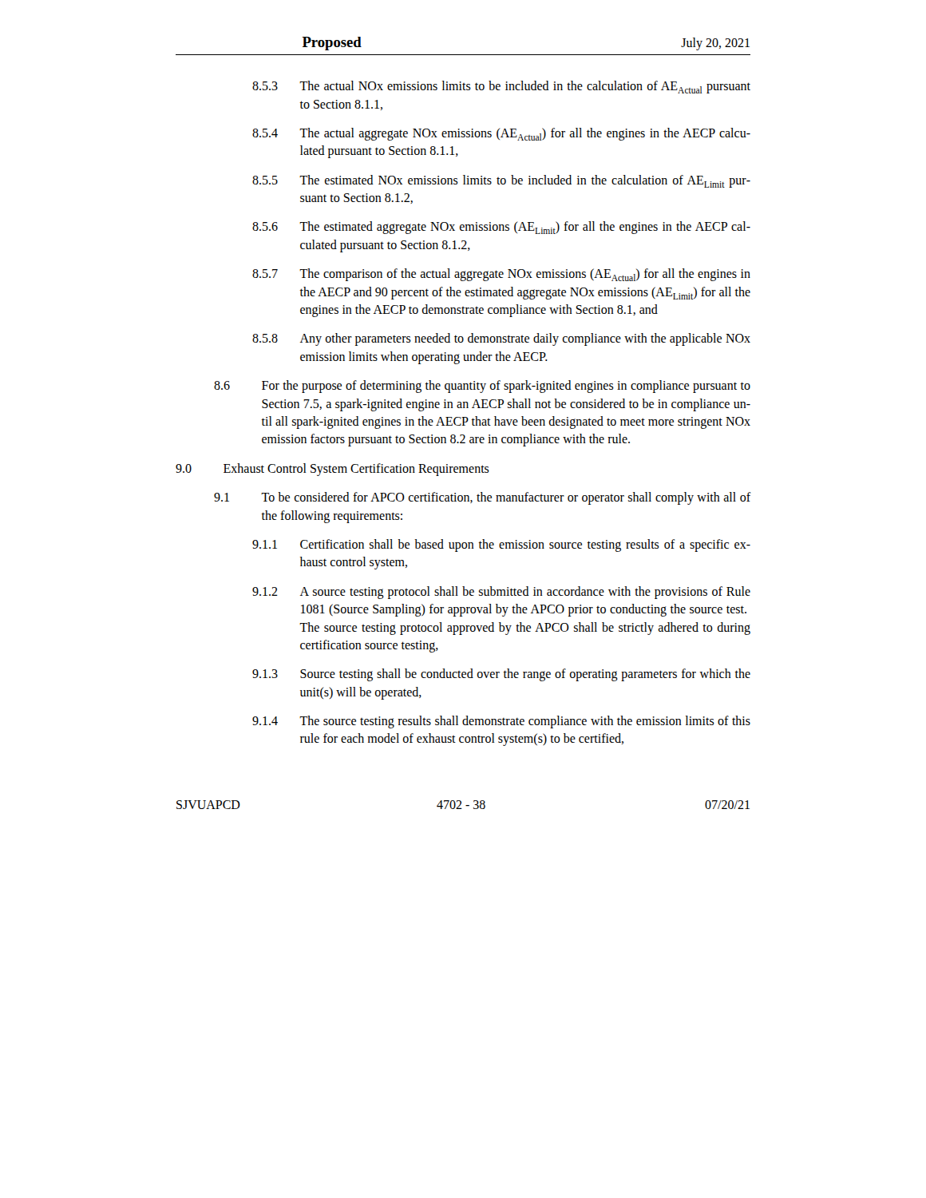Proposed July 20, 2021
8.5.3 The actual NOx emissions limits to be included in the calculation of AEActual pursuant to Section 8.1.1,
8.5.4 The actual aggregate NOx emissions (AEActual) for all the engines in the AECP calculated pursuant to Section 8.1.1,
8.5.5 The estimated NOx emissions limits to be included in the calculation of AELimit pursuant to Section 8.1.2,
8.5.6 The estimated aggregate NOx emissions (AELimit) for all the engines in the AECP calculated pursuant to Section 8.1.2,
8.5.7 The comparison of the actual aggregate NOx emissions (AEActual) for all the engines in the AECP and 90 percent of the estimated aggregate NOx emissions (AELimit) for all the engines in the AECP to demonstrate compliance with Section 8.1, and
8.5.8 Any other parameters needed to demonstrate daily compliance with the applicable NOx emission limits when operating under the AECP.
8.6 For the purpose of determining the quantity of spark-ignited engines in compliance pursuant to Section 7.5, a spark-ignited engine in an AECP shall not be considered to be in compliance until all spark-ignited engines in the AECP that have been designated to meet more stringent NOx emission factors pursuant to Section 8.2 are in compliance with the rule.
9.0 Exhaust Control System Certification Requirements
9.1 To be considered for APCO certification, the manufacturer or operator shall comply with all of the following requirements:
9.1.1 Certification shall be based upon the emission source testing results of a specific exhaust control system,
9.1.2 A source testing protocol shall be submitted in accordance with the provisions of Rule 1081 (Source Sampling) for approval by the APCO prior to conducting the source test. The source testing protocol approved by the APCO shall be strictly adhered to during certification source testing,
9.1.3 Source testing shall be conducted over the range of operating parameters for which the unit(s) will be operated,
9.1.4 The source testing results shall demonstrate compliance with the emission limits of this rule for each model of exhaust control system(s) to be certified,
SJVUAPCD 4702 - 38 07/20/21